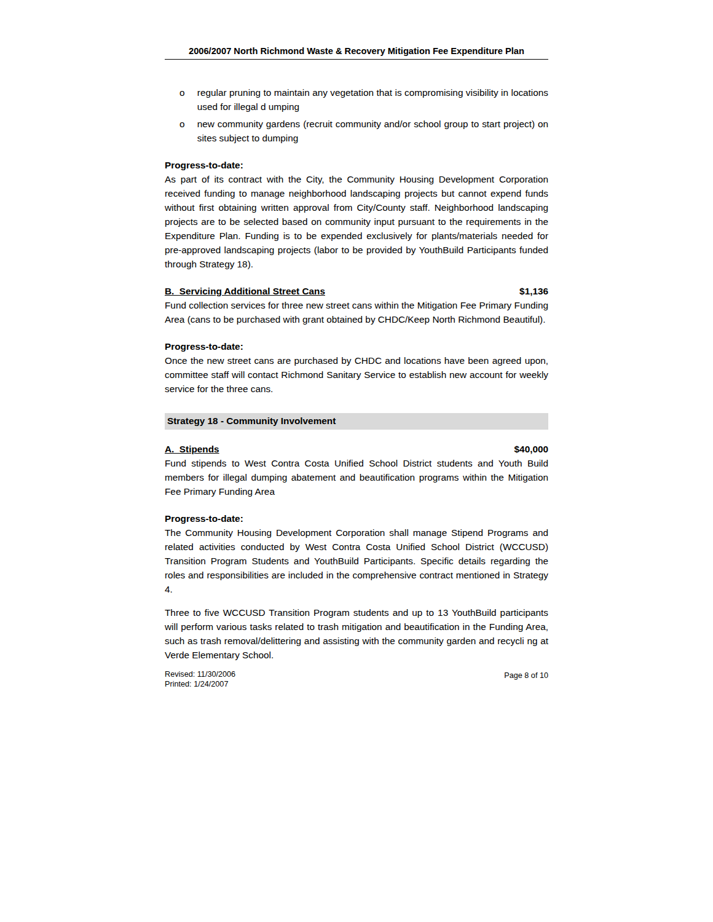2006/2007 North Richmond Waste & Recovery Mitigation Fee Expenditure Plan
o regular pruning to maintain any vegetation that is compromising visibility in locations used for illegal d umping
o new community gardens (recruit community and/or school group to start project) on sites subject to dumping
Progress-to-date:
As part of its contract with the City, the Community Housing Development Corporation received funding to manage neighborhood landscaping projects but cannot expend funds without first obtaining written approval from City/County staff. Neighborhood landscaping projects are to be selected based on community input pursuant to the requirements in the Expenditure Plan. Funding is to be expended exclusively for plants/materials needed for pre-approved landscaping projects (labor to be provided by YouthBuild Participants funded through Strategy 18).
B. Servicing Additional Street Cans $1,136
Fund collection services for three new street cans within the Mitigation Fee Primary Funding Area (cans to be purchased with grant obtained by CHDC/Keep North Richmond Beautiful).
Progress-to-date:
Once the new street cans are purchased by CHDC and locations have been agreed upon, committee staff will contact Richmond Sanitary Service to establish new account for weekly service for the three cans.
Strategy 18 - Community Involvement
A. Stipends $40,000
Fund stipends to West Contra Costa Unified School District students and Youth Build members for illegal dumping abatement and beautification programs within the Mitigation Fee Primary Funding Area
Progress-to-date:
The Community Housing Development Corporation shall manage Stipend Programs and related activities conducted by West Contra Costa Unified School District (WCCUSD) Transition Program Students and YouthBuild Participants. Specific details regarding the roles and responsibilities are included in the comprehensive contract mentioned in Strategy 4.
Three to five WCCUSD Transition Program students and up to 13 YouthBuild participants will perform various tasks related to trash mitigation and beautification in the Funding Area, such as trash removal/delittering and assisting with the community garden and recycli ng at Verde Elementary School.
Revised: 11/30/2006
Printed: 1/24/2007
Page 8 of 10